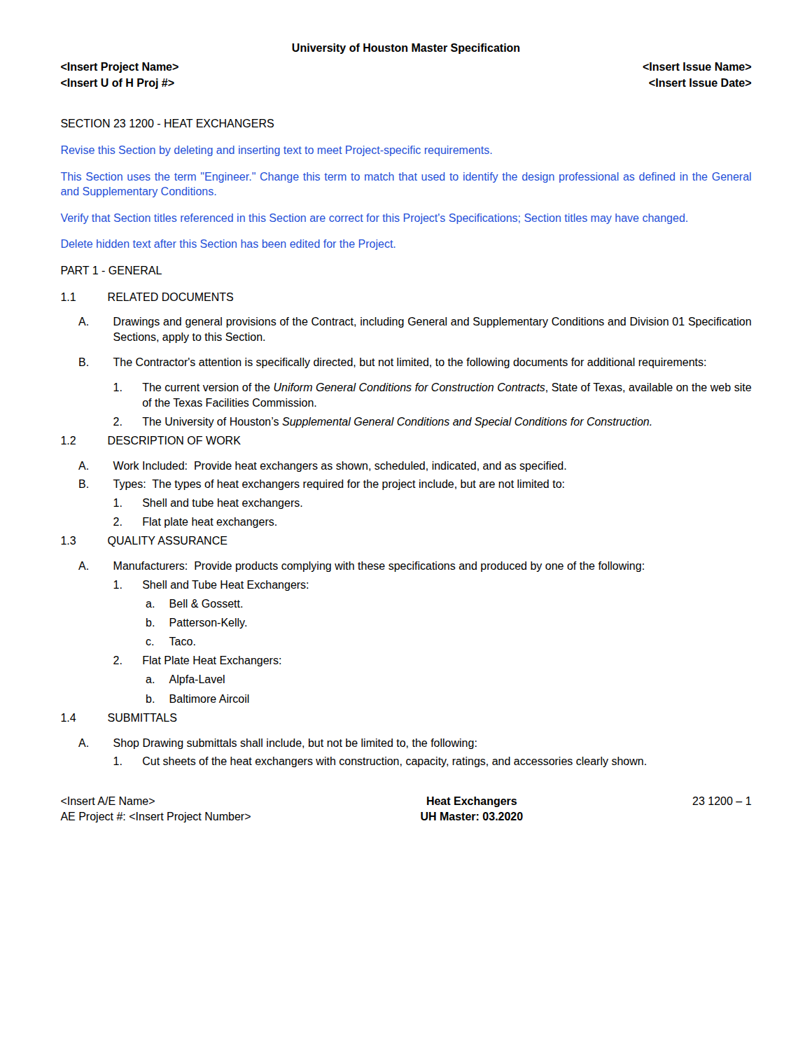University of Houston Master Specification
<Insert Project Name> <Insert Issue Name>
<Insert U of H Proj #> <Insert Issue Date>
SECTION 23 1200 - HEAT EXCHANGERS
Revise this Section by deleting and inserting text to meet Project-specific requirements.
This Section uses the term "Engineer." Change this term to match that used to identify the design professional as defined in the General and Supplementary Conditions.
Verify that Section titles referenced in this Section are correct for this Project's Specifications; Section titles may have changed.
Delete hidden text after this Section has been edited for the Project.
PART 1 - GENERAL
1.1 RELATED DOCUMENTS
A. Drawings and general provisions of the Contract, including General and Supplementary Conditions and Division 01 Specification Sections, apply to this Section.
B. The Contractor's attention is specifically directed, but not limited, to the following documents for additional requirements:
1. The current version of the Uniform General Conditions for Construction Contracts, State of Texas, available on the web site of the Texas Facilities Commission.
2. The University of Houston’s Supplemental General Conditions and Special Conditions for Construction.
1.2 DESCRIPTION OF WORK
A. Work Included: Provide heat exchangers as shown, scheduled, indicated, and as specified.
B. Types: The types of heat exchangers required for the project include, but are not limited to:
1. Shell and tube heat exchangers.
2. Flat plate heat exchangers.
1.3 QUALITY ASSURANCE
A. Manufacturers: Provide products complying with these specifications and produced by one of the following:
1. Shell and Tube Heat Exchangers:
a. Bell & Gossett.
b. Patterson-Kelly.
c. Taco.
2. Flat Plate Heat Exchangers:
a. Alpfa-Lavel
b. Baltimore Aircoil
1.4 SUBMITTALS
A. Shop Drawing submittals shall include, but not be limited to, the following:
1. Cut sheets of the heat exchangers with construction, capacity, ratings, and accessories clearly shown.
<Insert A/E Name>
AE Project #: <Insert Project Number>
Heat Exchangers
UH Master: 03.2020
23 1200 – 1